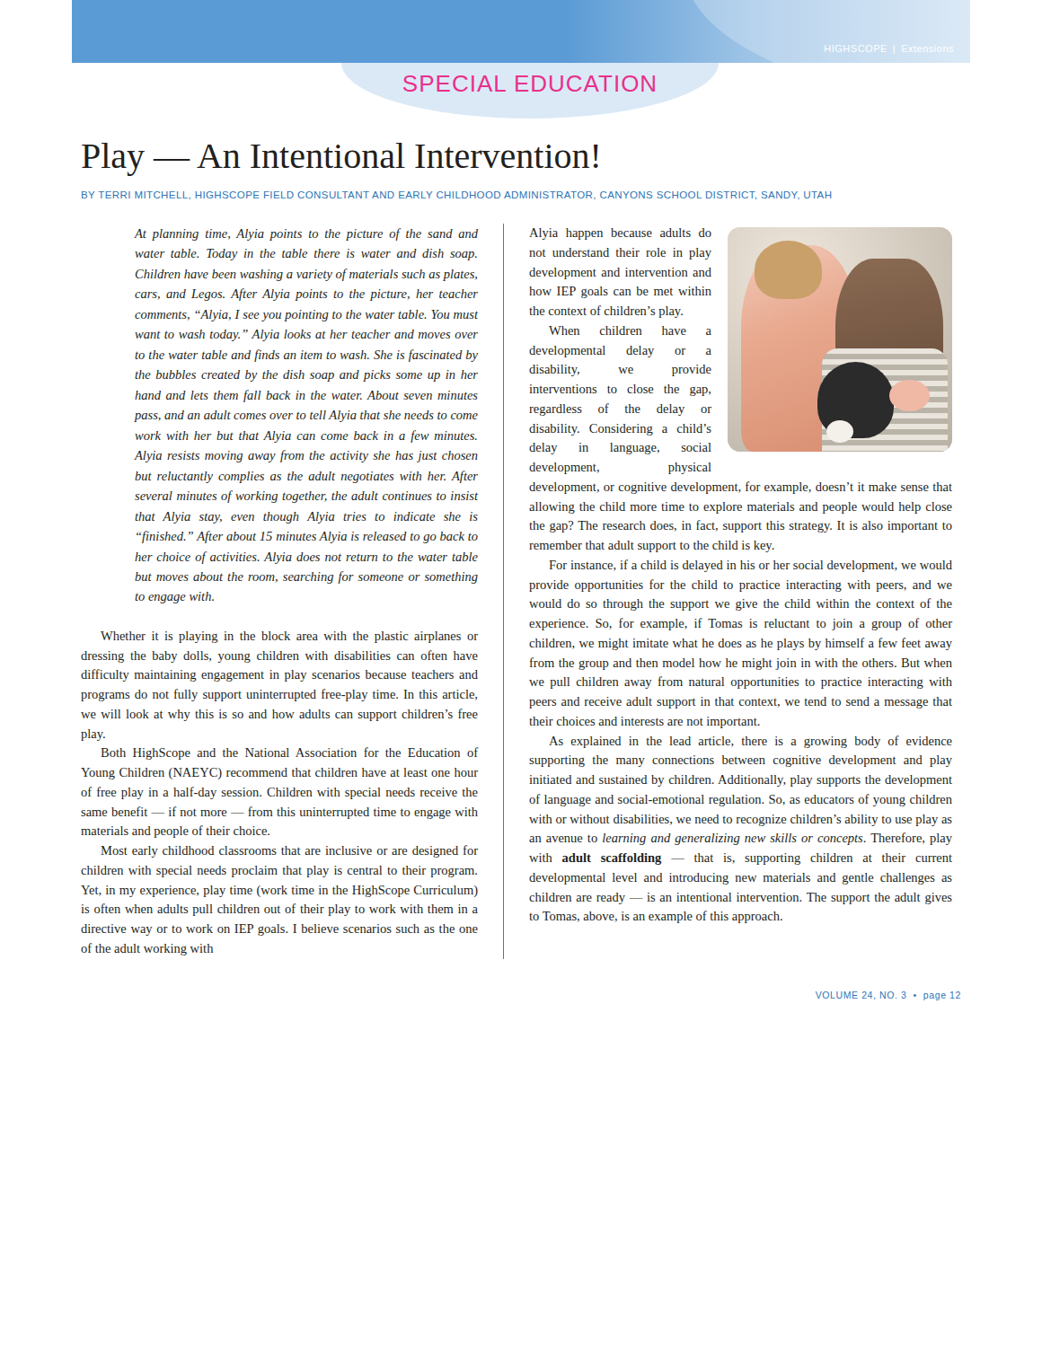HIGHSCOPE|Extensions
SPECIAL EDUCATION
Play — An Intentional Intervention!
By Terri Mitchell, HighScope Field Consultant and Early Childhood Administrator, Canyons School District, Sandy, Utah
At planning time, Alyia points to the picture of the sand and water table. Today in the table there is water and dish soap. Children have been washing a variety of materials such as plates, cars, and Legos. After Alyia points to the picture, her teacher comments, “Alyia, I see you pointing to the water table. You must want to wash today.” Alyia looks at her teacher and moves over to the water table and finds an item to wash. She is fascinated by the bubbles created by the dish soap and picks some up in her hand and lets them fall back in the water. About seven minutes pass, and an adult comes over to tell Alyia that she needs to come work with her but that Alyia can come back in a few minutes. Alyia resists moving away from the activity she has just chosen but reluctantly complies as the adult negotiates with her. After several minutes of working together, the adult continues to insist that Alyia stay, even though Alyia tries to indicate she is “finished.” After about 15 minutes Alyia is released to go back to her choice of activities. Alyia does not return to the water table but moves about the room, searching for someone or something to engage with.
Whether it is playing in the block area with the plastic airplanes or dressing the baby dolls, young children with disabilities can often have difficulty maintaining engagement in play scenarios because teachers and programs do not fully support uninterrupted free-play time. In this article, we will look at why this is so and how adults can support children’s free play.
Both HighScope and the National Association for the Education of Young Children (NAEYC) recommend that children have at least one hour of free play in a half-day session. Children with special needs receive the same benefit — if not more — from this uninterrupted time to engage with materials and people of their choice.
Most early childhood classrooms that are inclusive or are designed for children with special needs proclaim that play is central to their program. Yet, in my experience, play time (work time in the HighScope Curriculum) is often when adults pull children out of their play to work with them in a directive way or to work on IEP goals. I believe scenarios such as the one of the adult working with
Alyia happen because adults do not understand their role in play development and intervention and how IEP goals can be met within the context of children’s play.
When children have a developmental delay or a disability, we provide interventions to close the gap, regardless of the delay or disability. Considering a child’s delay in language, social development, physical development, or cognitive development, for example, doesn’t it make sense that allowing the child more time to explore materials and people would help close the gap? The research does, in fact, support this strategy. It is also important to remember that adult support to the child is key.
For instance, if a child is delayed in his or her social development, we would provide opportunities for the child to practice interacting with peers, and we would do so through the support we give the child within the context of the experience. So, for example, if Tomas is reluctant to join a group of other children, we might imitate what he does as he plays by himself a few feet away from the group and then model how he might join in with the others. But when we pull children away from natural opportunities to practice interacting with peers and receive adult support in that context, we tend to send a message that their choices and interests are not important.
As explained in the lead article, there is a growing body of evidence supporting the many connections between cognitive development and play initiated and sustained by children. Additionally, play supports the development of language and social-emotional regulation. So, as educators of young children with or without disabilities, we need to recognize children’s ability to use play as an avenue to learning and generalizing new skills or concepts. Therefore, play with adult scaffolding — that is, supporting children at their current developmental level and introducing new materials and gentle challenges as children are ready — is an intentional intervention. The support the adult gives to Tomas, above, is an example of this approach.
VOLUME 24, NO. 3 • page 12